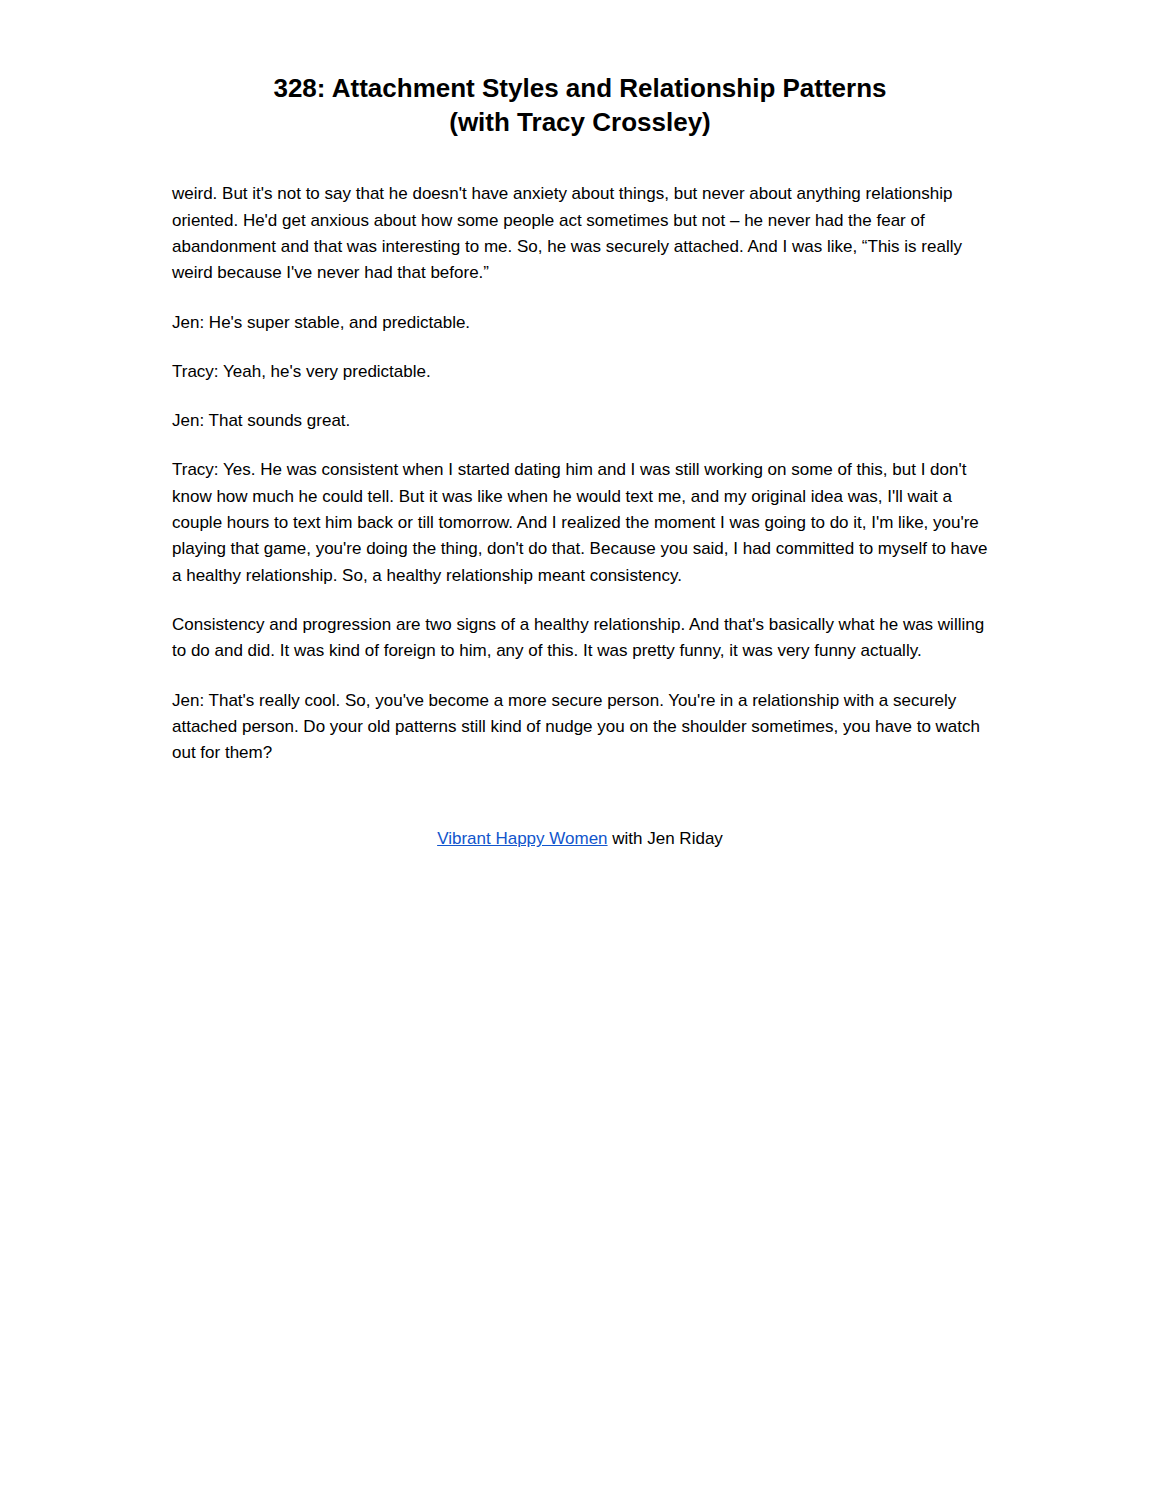328: Attachment Styles and Relationship Patterns
(with Tracy Crossley)
weird. But it's not to say that he doesn't have anxiety about things, but never about anything relationship oriented. He'd get anxious about how some people act sometimes but not – he never had the fear of abandonment and that was interesting to me. So, he was securely attached. And I was like, “This is really weird because I've never had that before.”
Jen: He's super stable, and predictable.
Tracy: Yeah, he's very predictable.
Jen: That sounds great.
Tracy: Yes. He was consistent when I started dating him and I was still working on some of this, but I don't know how much he could tell. But it was like when he would text me, and my original idea was, I'll wait a couple hours to text him back or till tomorrow. And I realized the moment I was going to do it, I'm like, you're playing that game, you're doing the thing, don't do that. Because you said, I had committed to myself to have a healthy relationship. So, a healthy relationship meant consistency.
Consistency and progression are two signs of a healthy relationship. And that's basically what he was willing to do and did. It was kind of foreign to him, any of this. It was pretty funny, it was very funny actually.
Jen: That's really cool. So, you've become a more secure person. You're in a relationship with a securely attached person. Do your old patterns still kind of nudge you on the shoulder sometimes, you have to watch out for them?
Vibrant Happy Women with Jen Riday